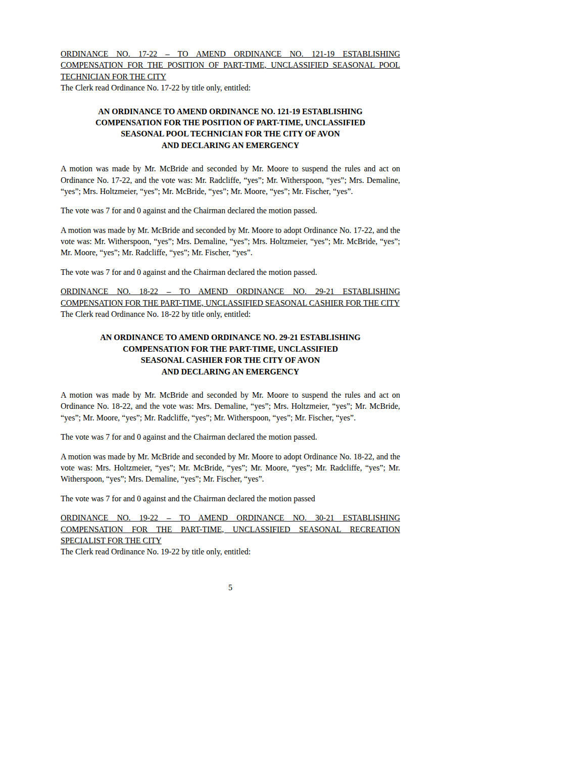ORDINANCE NO. 17-22 – TO AMEND ORDINANCE NO. 121-19 ESTABLISHING COMPENSATION FOR THE POSITION OF PART-TIME, UNCLASSIFIED SEASONAL POOL TECHNICIAN FOR THE CITY
The Clerk read Ordinance No. 17-22 by title only, entitled:
AN ORDINANCE TO AMEND ORDINANCE NO. 121-19 ESTABLISHING
COMPENSATION FOR THE POSITION OF PART-TIME, UNCLASSIFIED
SEASONAL POOL TECHNICIAN FOR THE CITY OF AVON
AND DECLARING AN EMERGENCY
A motion was made by Mr. McBride and seconded by Mr. Moore to suspend the rules and act on Ordinance No. 17-22, and the vote was: Mr. Radcliffe, “yes”; Mr. Witherspoon, “yes”; Mrs. Demaline, “yes”; Mrs. Holtzmeier, “yes”; Mr. McBride, “yes”; Mr. Moore, “yes”; Mr. Fischer, “yes”.
The vote was 7 for and 0 against and the Chairman declared the motion passed.
A motion was made by Mr. McBride and seconded by Mr. Moore to adopt Ordinance No. 17-22, and the vote was: Mr. Witherspoon, “yes”; Mrs. Demaline, “yes”; Mrs. Holtzmeier, “yes”; Mr. McBride, “yes”; Mr. Moore, “yes”; Mr. Radcliffe, “yes”; Mr. Fischer, “yes”.
The vote was 7 for and 0 against and the Chairman declared the motion passed.
ORDINANCE NO. 18-22 – TO AMEND ORDINANCE NO. 29-21 ESTABLISHING COMPENSATION FOR THE PART-TIME, UNCLASSIFIED SEASONAL CASHIER FOR THE CITY
The Clerk read Ordinance No. 18-22 by title only, entitled:
AN ORDINANCE TO AMEND ORDINANCE NO. 29-21 ESTABLISHING
COMPENSATION FOR THE PART-TIME, UNCLASSIFIED
SEASONAL CASHIER FOR THE CITY OF AVON
AND DECLARING AN EMERGENCY
A motion was made by Mr. McBride and seconded by Mr. Moore to suspend the rules and act on Ordinance No. 18-22, and the vote was: Mrs. Demaline, “yes”; Mrs. Holtzmeier, “yes”; Mr. McBride, “yes”; Mr. Moore, “yes”; Mr. Radcliffe, “yes”; Mr. Witherspoon, “yes”; Mr. Fischer, “yes”.
The vote was 7 for and 0 against and the Chairman declared the motion passed.
A motion was made by Mr. McBride and seconded by Mr. Moore to adopt Ordinance No. 18-22, and the vote was: Mrs. Holtzmeier, “yes”; Mr. McBride, “yes”; Mr. Moore, “yes”; Mr. Radcliffe, “yes”; Mr. Witherspoon, “yes”; Mrs. Demaline, “yes”; Mr. Fischer, “yes”.
The vote was 7 for and 0 against and the Chairman declared the motion passed
ORDINANCE NO. 19-22 – TO AMEND ORDINANCE NO. 30-21 ESTABLISHING COMPENSATION FOR THE PART-TIME, UNCLASSIFIED SEASONAL RECREATION SPECIALIST FOR THE CITY
The Clerk read Ordinance No. 19-22 by title only, entitled:
5